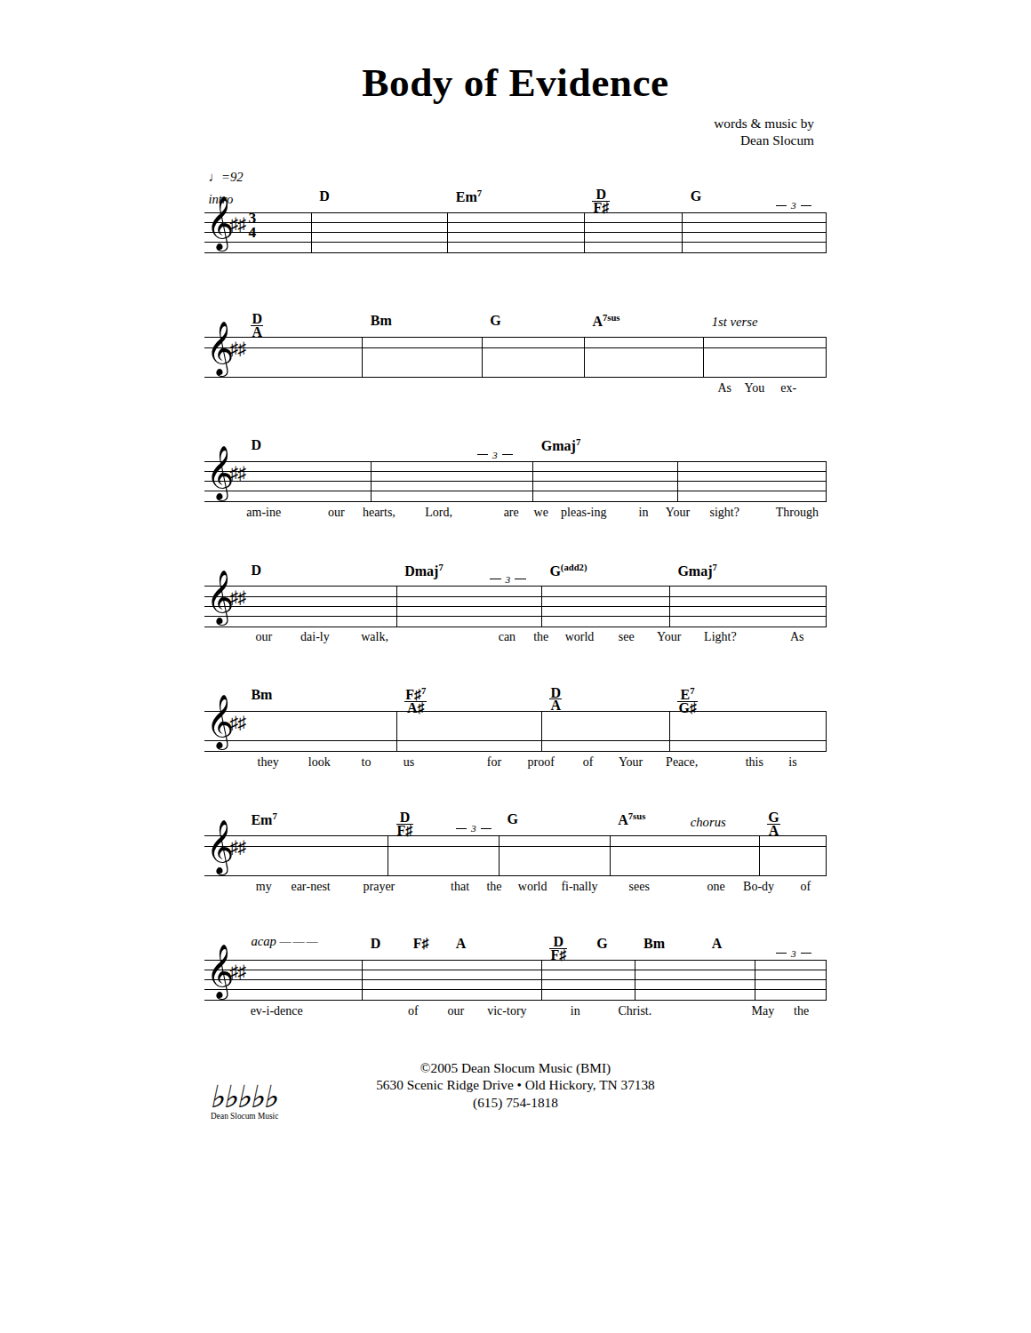Body of Evidence
words & music by
Dean Slocum
♩=92
intro
D
Em7
DF♯
G
3
𝄞 ♯♯ 3
4
DA
Bm
G
A7sus
1st verse
𝄞 ♯♯
As You ex‑
D
Gmaj7
3
𝄞 ♯♯
am‑ine our hearts, Lord, are we pleas‑ing in Your sight? Through
D
Dmaj7
G(add2)
Gmaj7
3
𝄞 ♯♯
our dai‑ly walk, can the world see Your Light? As
Bm
F♯7 A♯
DA
E7 G♯
𝄞 ♯♯
they look to us for proof of Your Peace, this is
Em7
DF♯
G
A7sus
chorus
GA
3
𝄞 ♯♯
my ear‑nest prayer that the world fi‑nally sees one Bo‑dy of
acap ———
D
F♯
A
DF♯
G
Bm
A
3
𝄞 ♯♯
ev‑i‑dence of our vic‑tory in Christ. May the
©2005 Dean Slocum Music (BMI)
5630 Scenic Ridge Drive • Old Hickory, TN 37138
(615) 754-1818
♭♭♭♭♭ Dean Slocum Music